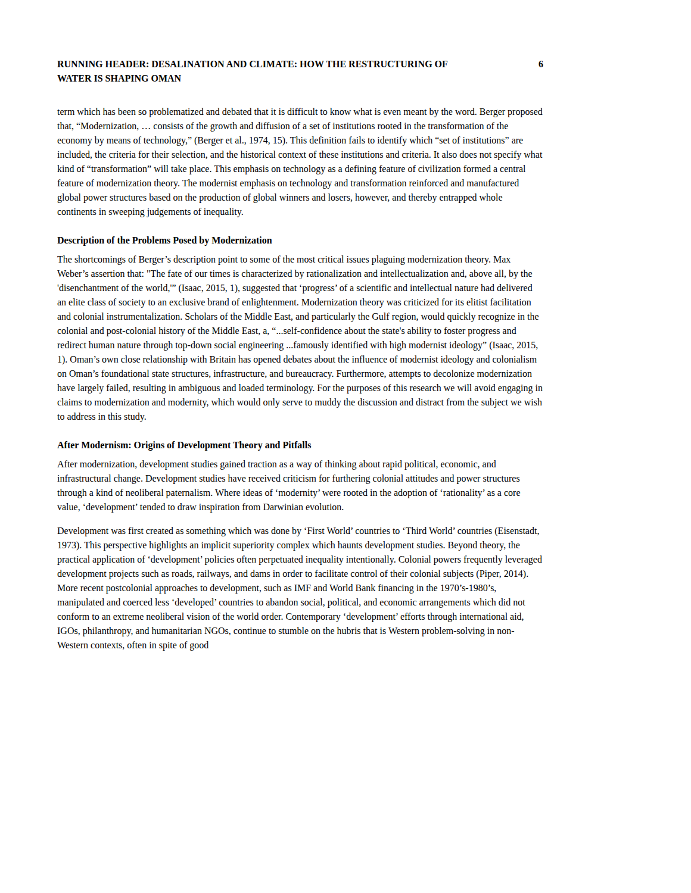Running Header: DESALINATION AND CLIMATE: HOW THE RESTRUCTURING OF WATER IS SHAPING OMAN
6
term which has been so problematized and debated that it is difficult to know what is even meant by the word. Berger proposed that, “Modernization, … consists of the growth and diffusion of a set of institutions rooted in the transformation of the economy by means of technology,” (Berger et al., 1974, 15). This definition fails to identify which “set of institutions” are included, the criteria for their selection, and the historical context of these institutions and criteria. It also does not specify what kind of “transformation” will take place. This emphasis on technology as a defining feature of civilization formed a central feature of modernization theory. The modernist emphasis on technology and transformation reinforced and manufactured global power structures based on the production of global winners and losers, however, and thereby entrapped whole continents in sweeping judgements of inequality.
Description of the Problems Posed by Modernization
The shortcomings of Berger’s description point to some of the most critical issues plaguing modernization theory. Max Weber’s assertion that: "The fate of our times is characterized by rationalization and intellectualization and, above all, by the 'disenchantment of the world,'” (Isaac, 2015, 1), suggested that ‘progress’ of a scientific and intellectual nature had delivered an elite class of society to an exclusive brand of enlightenment. Modernization theory was criticized for its elitist facilitation and colonial instrumentalization. Scholars of the Middle East, and particularly the Gulf region, would quickly recognize in the colonial and post-colonial history of the Middle East, a, “...self-confidence about the state's ability to foster progress and redirect human nature through top-down social engineering ...famously identified with high modernist ideology” (Isaac, 2015, 1). Oman’s own close relationship with Britain has opened debates about the influence of modernist ideology and colonialism on Oman’s foundational state structures, infrastructure, and bureaucracy. Furthermore, attempts to decolonize modernization have largely failed, resulting in ambiguous and loaded terminology. For the purposes of this research we will avoid engaging in claims to modernization and modernity, which would only serve to muddy the discussion and distract from the subject we wish to address in this study.
After Modernism: Origins of Development Theory and Pitfalls
After modernization, development studies gained traction as a way of thinking about rapid political, economic, and infrastructural change. Development studies have received criticism for furthering colonial attitudes and power structures through a kind of neoliberal paternalism. Where ideas of ‘modernity’ were rooted in the adoption of ‘rationality’ as a core value, ‘development’ tended to draw inspiration from Darwinian evolution.
Development was first created as something which was done by ‘First World’ countries to ‘Third World’ countries (Eisenstadt, 1973). This perspective highlights an implicit superiority complex which haunts development studies. Beyond theory, the practical application of ‘development’ policies often perpetuated inequality intentionally. Colonial powers frequently leveraged development projects such as roads, railways, and dams in order to facilitate control of their colonial subjects (Piper, 2014). More recent postcolonial approaches to development, such as IMF and World Bank financing in the 1970’s-1980’s, manipulated and coerced less ‘developed’ countries to abandon social, political, and economic arrangements which did not conform to an extreme neoliberal vision of the world order. Contemporary ‘development’ efforts through international aid, IGOs, philanthropy, and humanitarian NGOs, continue to stumble on the hubris that is Western problem-solving in non-Western contexts, often in spite of good